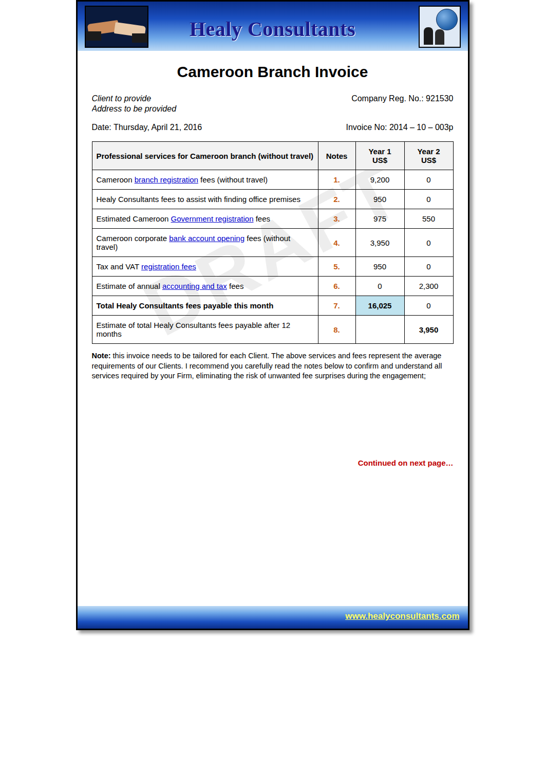Healy Consultants
DRAFT
Cameroon Branch Invoice
Client to provide
Company Reg. No.: 921530
Address to be provided
Date: Thursday, April 21, 2016
Invoice No: 2014 – 10 – 003p
| Professional services for Cameroon branch (without travel) | Notes | Year 1 US$ | Year 2 US$ |
| --- | --- | --- | --- |
| Cameroon branch registration fees (without travel) | 1. | 9,200 | 0 |
| Healy Consultants fees to assist with finding office premises | 2. | 950 | 0 |
| Estimated Cameroon Government registration fees | 3. | 975 | 550 |
| Cameroon corporate bank account opening fees (without travel) | 4. | 3,950 | 0 |
| Tax and VAT registration fees | 5. | 950 | 0 |
| Estimate of annual accounting and tax fees | 6. | 0 | 2,300 |
| Total Healy Consultants fees payable this month | 7. | 16,025 | 0 |
| Estimate of total Healy Consultants fees payable after 12 months | 8. | | 3,950 |
Note: this invoice needs to be tailored for each Client. The above services and fees represent the average requirements of our Clients. I recommend you carefully read the notes below to confirm and understand all services required by your Firm, eliminating the risk of unwanted fee surprises during the engagement;
Continued on next page…
www.healyconsultants.com